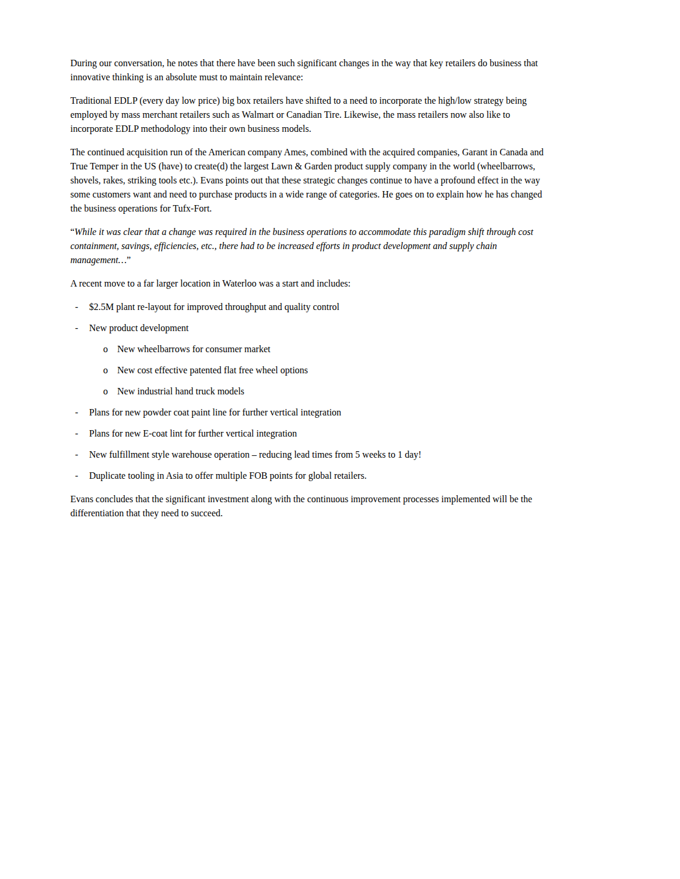During our conversation, he notes that there have been such significant changes in the way that key retailers do business that innovative thinking is an absolute must to maintain relevance:
Traditional EDLP (every day low price) big box retailers have shifted to a need to incorporate the high/low strategy being employed by mass merchant retailers such as Walmart or Canadian Tire. Likewise, the mass retailers now also like to incorporate EDLP methodology into their own business models.
The continued acquisition run of the American company Ames, combined with the acquired companies, Garant in Canada and True Temper in the US (have) to create(d) the largest Lawn & Garden product supply company in the world (wheelbarrows, shovels, rakes, striking tools etc.). Evans points out that these strategic changes continue to have a profound effect in the way some customers want and need to purchase products in a wide range of categories. He goes on to explain how he has changed the business operations for Tufx-Fort.
“While it was clear that a change was required in the business operations to accommodate this paradigm shift through cost containment, savings, efficiencies, etc., there had to be increased efforts in product development and supply chain management…”
A recent move to a far larger location in Waterloo was a start and includes:
$2.5M plant re-layout for improved throughput and quality control
New product development
New wheelbarrows for consumer market
New cost effective patented flat free wheel options
New industrial hand truck models
Plans for new powder coat paint line for further vertical integration
Plans for new E-coat lint for further vertical integration
New fulfillment style warehouse operation – reducing lead times from 5 weeks to 1 day!
Duplicate tooling in Asia to offer multiple FOB points for global retailers.
Evans concludes that the significant investment along with the continuous improvement processes implemented will be the differentiation that they need to succeed.